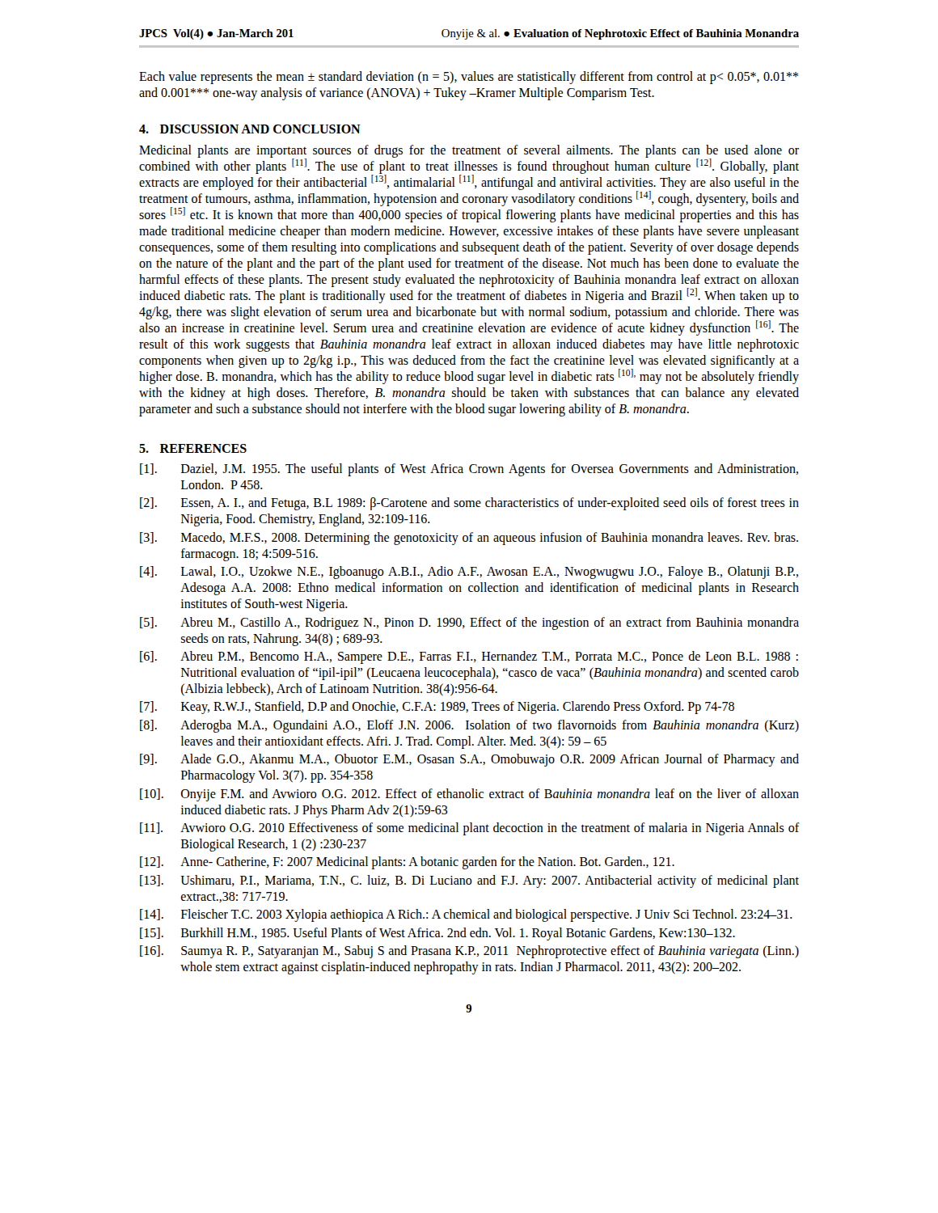JPCS Vol(4) ● Jan-March 201
Onyije & al. ● Evaluation of Nephrotoxic Effect of Bauhinia Monandra
Each value represents the mean ± standard deviation (n = 5), values are statistically different from control at p< 0.05*, 0.01** and 0.001*** one-way analysis of variance (ANOVA) + Tukey –Kramer Multiple Comparism Test.
4. DISCUSSION AND CONCLUSION
Medicinal plants are important sources of drugs for the treatment of several ailments. The plants can be used alone or combined with other plants [11]. The use of plant to treat illnesses is found throughout human culture [12]. Globally, plant extracts are employed for their antibacterial [13], antimalarial [11], antifungal and antiviral activities. They are also useful in the treatment of tumours, asthma, inflammation, hypotension and coronary vasodilatory conditions [14], cough, dysentery, boils and sores [15] etc. It is known that more than 400,000 species of tropical flowering plants have medicinal properties and this has made traditional medicine cheaper than modern medicine. However, excessive intakes of these plants have severe unpleasant consequences, some of them resulting into complications and subsequent death of the patient. Severity of over dosage depends on the nature of the plant and the part of the plant used for treatment of the disease. Not much has been done to evaluate the harmful effects of these plants. The present study evaluated the nephrotoxicity of Bauhinia monandra leaf extract on alloxan induced diabetic rats. The plant is traditionally used for the treatment of diabetes in Nigeria and Brazil [2]. When taken up to 4g/kg, there was slight elevation of serum urea and bicarbonate but with normal sodium, potassium and chloride. There was also an increase in creatinine level. Serum urea and creatinine elevation are evidence of acute kidney dysfunction [16]. The result of this work suggests that Bauhinia monandra leaf extract in alloxan induced diabetes may have little nephrotoxic components when given up to 2g/kg i.p., This was deduced from the fact the creatinine level was elevated significantly at a higher dose. B. monandra, which has the ability to reduce blood sugar level in diabetic rats [10], may not be absolutely friendly with the kidney at high doses. Therefore, B. monandra should be taken with substances that can balance any elevated parameter and such a substance should not interfere with the blood sugar lowering ability of B. monandra.
5. REFERENCES
[1]. Daziel, J.M. 1955. The useful plants of West Africa Crown Agents for Oversea Governments and Administration, London. P 458.
[2]. Essen, A. I., and Fetuga, B.L 1989: β-Carotene and some characteristics of under-exploited seed oils of forest trees in Nigeria, Food. Chemistry, England, 32:109-116.
[3]. Macedo, M.F.S., 2008. Determining the genotoxicity of an aqueous infusion of Bauhinia monandra leaves. Rev. bras. farmacogn. 18; 4:509-516.
[4]. Lawal, I.O., Uzokwe N.E., Igboanugo A.B.I., Adio A.F., Awosan E.A., Nwogwugwu J.O., Faloye B., Olatunji B.P., Adesoga A.A. 2008: Ethno medical information on collection and identification of medicinal plants in Research institutes of South-west Nigeria.
[5]. Abreu M., Castillo A., Rodriguez N., Pinon D. 1990, Effect of the ingestion of an extract from Bauhinia monandra seeds on rats, Nahrung. 34(8) ; 689-93.
[6]. Abreu P.M., Bencomo H.A., Sampere D.E., Farras F.I., Hernandez T.M., Porrata M.C., Ponce de Leon B.L. 1988 : Nutritional evaluation of “ipil-ipil” (Leucaena leucocephala), “casco de vaca” (Bauhinia monandra) and scented carob (Albizia lebbeck), Arch of Latinoam Nutrition. 38(4):956-64.
[7]. Keay, R.W.J., Stanfield, D.P and Onochie, C.F.A: 1989, Trees of Nigeria. Clarendo Press Oxford. Pp 74-78
[8]. Aderogba M.A., Ogundaini A.O., Eloff J.N. 2006. Isolation of two flavornoids from Bauhinia monandra (Kurz) leaves and their antioxidant effects. Afri. J. Trad. Compl. Alter. Med. 3(4): 59 – 65
[9]. Alade G.O., Akanmu M.A., Obuotor E.M., Osasan S.A., Omobuwajo O.R. 2009 African Journal of Pharmacy and Pharmacology Vol. 3(7). pp. 354-358
[10]. Onyije F.M. and Avwioro O.G. 2012. Effect of ethanolic extract of Bauhinia monandra leaf on the liver of alloxan induced diabetic rats. J Phys Pharm Adv 2(1):59-63
[11]. Avwioro O.G. 2010 Effectiveness of some medicinal plant decoction in the treatment of malaria in Nigeria Annals of Biological Research, 1 (2) :230-237
[12]. Anne- Catherine, F: 2007 Medicinal plants: A botanic garden for the Nation. Bot. Garden., 121.
[13]. Ushimaru, P.I., Mariama, T.N., C. luiz, B. Di Luciano and F.J. Ary: 2007. Antibacterial activity of medicinal plant extract.,38: 717-719.
[14]. Fleischer T.C. 2003 Xylopia aethiopica A Rich.: A chemical and biological perspective. J Univ Sci Technol. 23:24–31.
[15]. Burkhill H.M., 1985. Useful Plants of West Africa. 2nd edn. Vol. 1. Royal Botanic Gardens, Kew:130–132.
[16]. Saumya R. P., Satyaranjan M., Sabuj S and Prasana K.P., 2011 Nephroprotective effect of Bauhinia variegata (Linn.) whole stem extract against cisplatin-induced nephropathy in rats. Indian J Pharmacol. 2011, 43(2): 200–202.
9